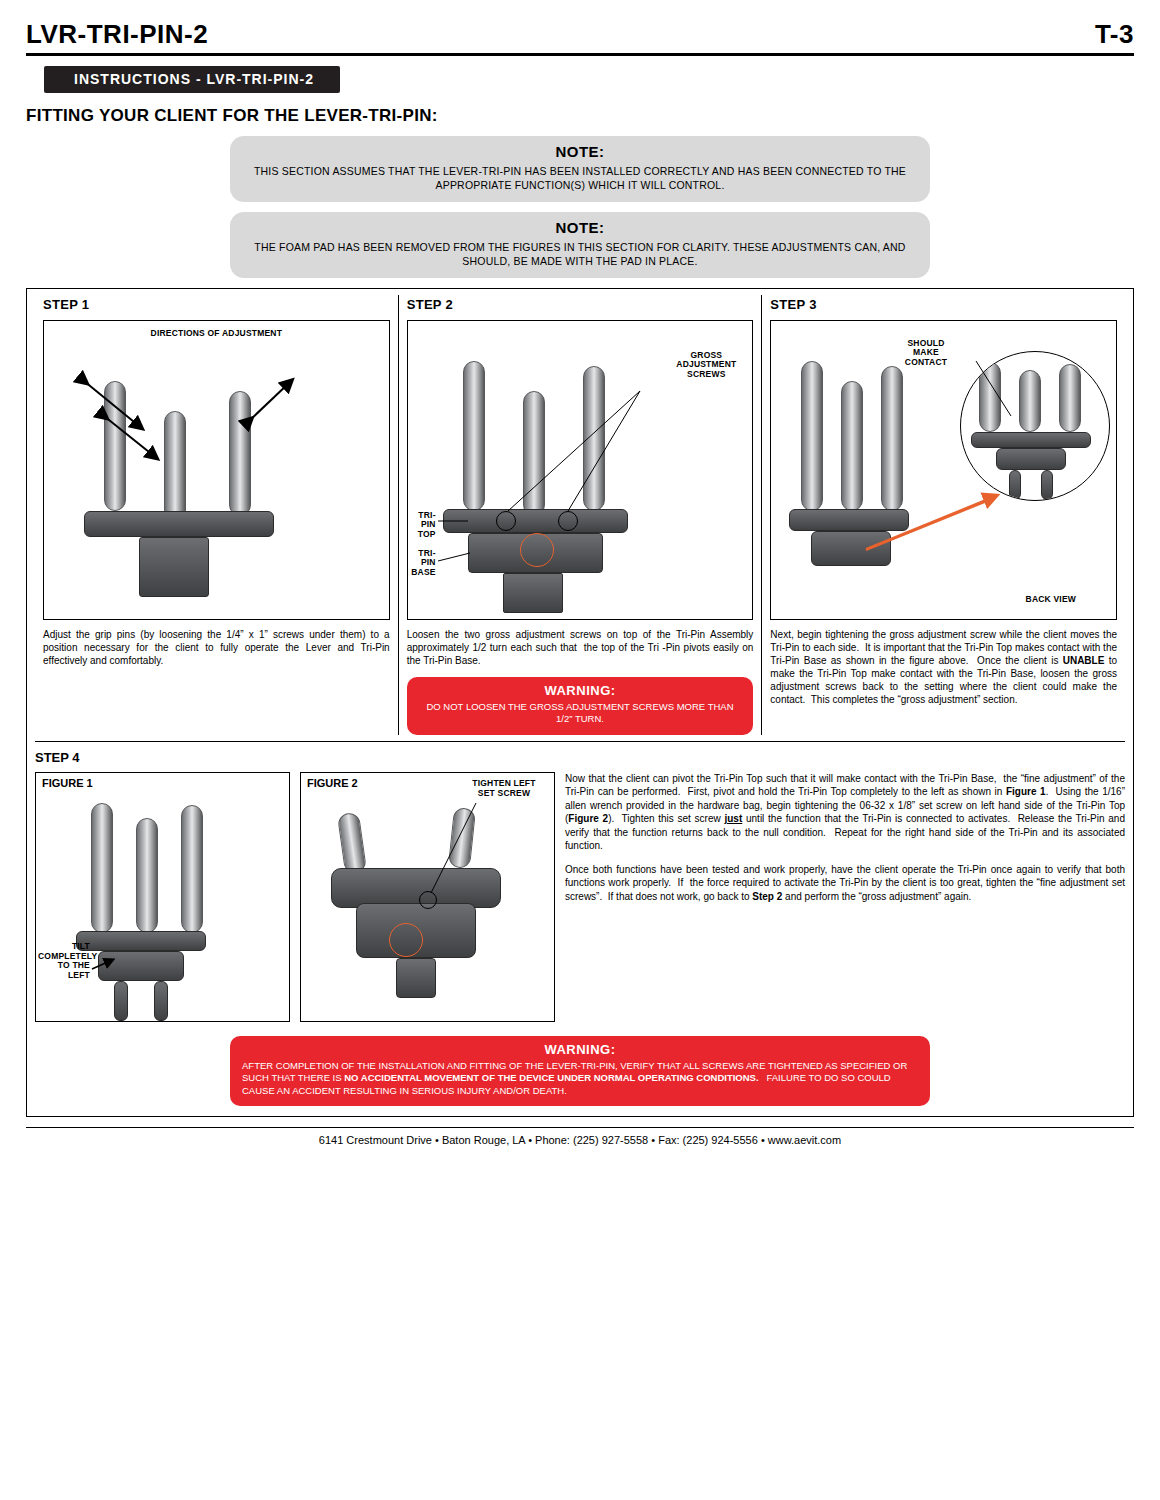LVR-TRI-PIN-2 T-3
INSTRUCTIONS - LVR-TRI-PIN-2
FITTING YOUR CLIENT FOR THE LEVER-TRI-PIN:
NOTE:
THIS SECTION ASSUMES THAT THE LEVER-TRI-PIN HAS BEEN INSTALLED CORRECTLY AND HAS BEEN CONNECTED TO THE APPROPRIATE FUNCTION(S) WHICH IT WILL CONTROL.
NOTE:
THE FOAM PAD HAS BEEN REMOVED FROM THE FIGURES IN THIS SECTION FOR CLARITY. THESE ADJUSTMENTS CAN, AND SHOULD, BE MADE WITH THE PAD IN PLACE.
STEP 1
DIRECTIONS OF ADJUSTMENT
Adjust the grip pins (by loosening the 1/4” x 1” screws under them) to a position necessary for the client to fully operate the Lever and Tri-Pin effectively and comfortably.
STEP 2
GROSS
ADJUSTMENT
SCREWS
TRI-PIN
TOP
TRI-PIN
BASE
Loosen the two gross adjustment screws on top of the Tri-Pin Assembly approximately 1/2 turn each such that the top of the Tri -Pin pivots easily on the Tri-Pin Base.
WARNING:
DO NOT LOOSEN THE GROSS ADJUSTMENT SCREWS MORE THAN 1/2” TURN.
STEP 3
SHOULD
MAKE
CONTACT
BACK VIEW
Next, begin tightening the gross adjustment screw while the client moves the Tri-Pin to each side. It is important that the Tri-Pin Top makes contact with the Tri-Pin Base as shown in the figure above. Once the client is UNABLE to make the Tri-Pin Top make contact with the Tri-Pin Base, loosen the gross adjustment screws back to the setting where the client could make the contact. This completes the “gross adjustment” section.
STEP 4
FIGURE 1
TILT
COMPLETELY
TO THE
LEFT
FIGURE 2
TIGHTEN LEFT
SET SCREW
Now that the client can pivot the Tri-Pin Top such that it will make contact with the Tri-Pin Base, the “fine adjustment” of the Tri-Pin can be performed. First, pivot and hold the Tri-Pin Top completely to the left as shown in Figure 1. Using the 1/16” allen wrench provided in the hardware bag, begin tightening the 06-32 x 1/8” set screw on left hand side of the Tri-Pin Top (Figure 2). Tighten this set screw just until the function that the Tri-Pin is connected to activates. Release the Tri-Pin and verify that the function returns back to the null condition. Repeat for the right hand side of the Tri-Pin and its associated function.
Once both functions have been tested and work properly, have the client operate the Tri-Pin once again to verify that both functions work properly. If the force required to activate the Tri-Pin by the client is too great, tighten the “fine adjustment set screws”. If that does not work, go back to Step 2 and perform the “gross adjustment” again.
WARNING:
AFTER COMPLETION OF THE INSTALLATION AND FITTING OF THE LEVER-TRI-PIN, VERIFY THAT ALL SCREWS ARE TIGHTENED AS SPECIFIED OR SUCH THAT THERE IS NO ACCIDENTAL MOVEMENT OF THE DEVICE UNDER NORMAL OPERATING CONDITIONS. FAILURE TO DO SO COULD CAUSE AN ACCIDENT RESULTING IN SERIOUS INJURY AND/OR DEATH.
6141 Crestmount Drive • Baton Rouge, LA • Phone: (225) 927-5558 • Fax: (225) 924-5556 • www.aevit.com